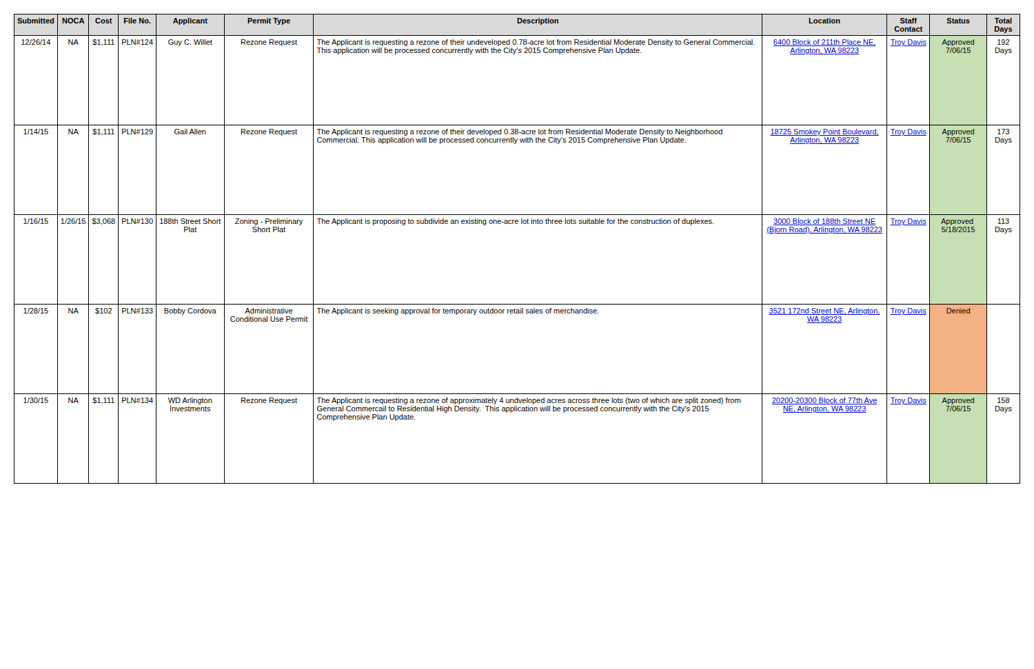| Submitted | NOCA | Cost | File No. | Applicant | Permit Type | Description | Location | Staff Contact | Status | Total Days |
| --- | --- | --- | --- | --- | --- | --- | --- | --- | --- | --- |
| 12/26/14 | NA | $1,111 | PLN#124 | Guy C. Willet | Rezone Request | The Applicant is requesting a rezone of their undeveloped 0.78-acre lot from Residential Moderate Density to General Commercial. This application will be processed concurrently with the City's 2015 Comprehensive Plan Update. | 6400 Block of 211th Place NE, Arlington, WA 98223 | Troy Davis | Approved 7/06/15 | 192 Days |
| 1/14/15 | NA | $1,111 | PLN#129 | Gail Allen | Rezone Request | The Applicant is requesting a rezone of their developed 0.38-acre lot from Residential Moderate Density to Neighborhood Commercial. This application will be processed concurrently with the City's 2015 Comprehensive Plan Update. | 18725 Smokey Point Boulevard, Arlington, WA 98223 | Troy Davis | Approved 7/06/15 | 173 Days |
| 1/16/15 | 1/26/15 | $3,068 | PLN#130 | 188th Street Short Plat | Zoning - Preliminary Short Plat | The Applicant is proposing to subdivide an existing one-acre lot into three lots suitable for the construction of duplexes. | 3000 Block of 188th Street NE (Bjorn Road), Arlington, WA 98223 | Troy Davis | Approved 5/18/2015 | 113 Days |
| 1/28/15 | NA | $102 | PLN#133 | Bobby Cordova | Administrative Conditional Use Permit | The Applicant is seeking approval for temporary outdoor retail sales of merchandise. | 3521 172nd Street NE, Arlington, WA 98223 | Troy Davis | Denied | |
| 1/30/15 | NA | $1,111 | PLN#134 | WD Arlington Investments | Rezone Request | The Applicant is requesting a rezone of approximately 4 undveloped acres across three lots (two of which are split zoned) from General Commercail to Residential High Density. This application will be processed concurrently with the City's 2015 Comprehensive Plan Update. | 20200-20300 Block of 77th Ave NE, Arlington, WA 98223 | Troy Davis | Approved 7/06/15 | 158 Days |